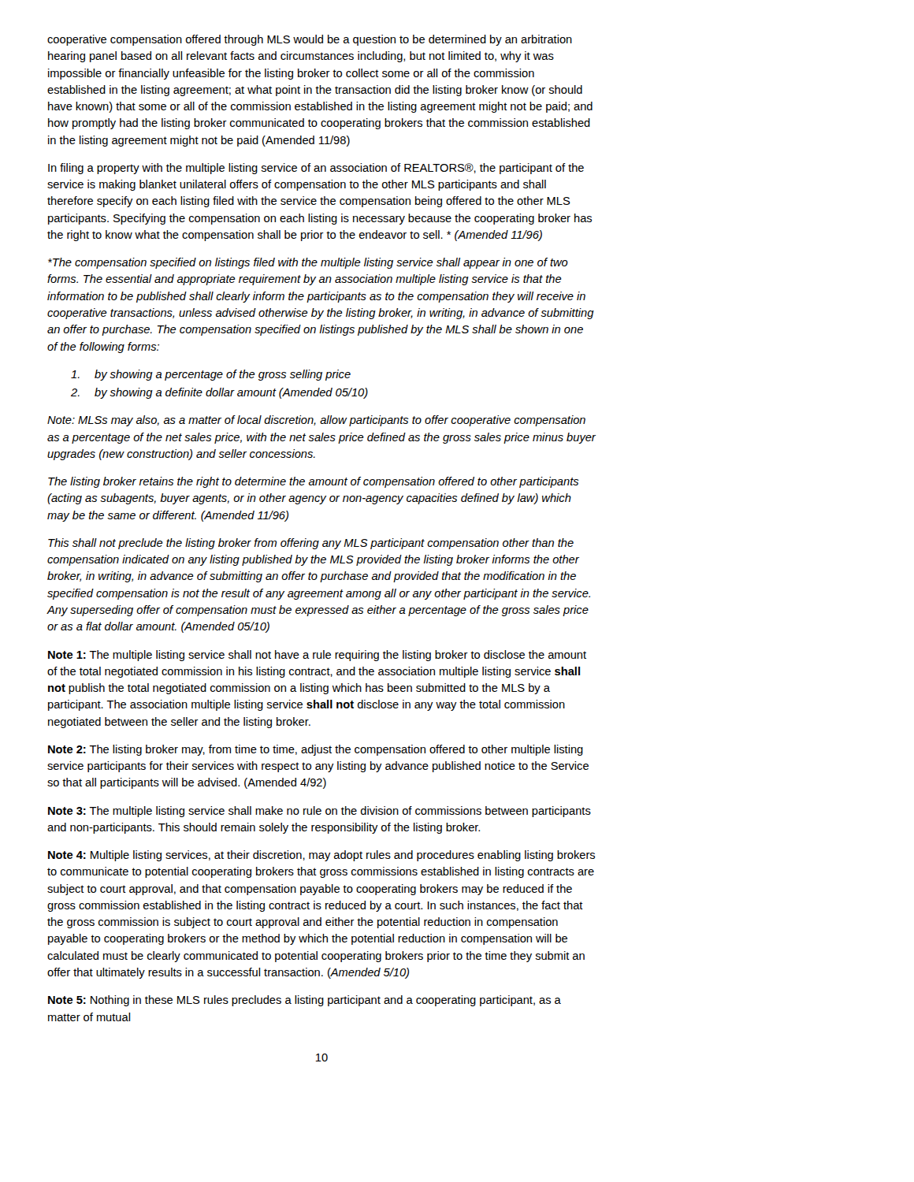cooperative compensation offered through MLS would be a question to be determined by an arbitration hearing panel based on all relevant facts and circumstances including, but not limited to, why it was impossible or financially unfeasible for the listing broker to collect some or all of the commission established in the listing agreement; at what point in the transaction did the listing broker know (or should have known) that some or all of the commission established in the listing agreement might not be paid; and how promptly had the listing broker communicated to cooperating brokers that the commission established in the listing agreement might not be paid (Amended 11/98)
In filing a property with the multiple listing service of an association of REALTORS®, the participant of the service is making blanket unilateral offers of compensation to the other MLS participants and shall therefore specify on each listing filed with the service the compensation being offered to the other MLS participants. Specifying the compensation on each listing is necessary because the cooperating broker has the right to know what the compensation shall be prior to the endeavor to sell. * (Amended 11/96)
*The compensation specified on listings filed with the multiple listing service shall appear in one of two forms. The essential and appropriate requirement by an association multiple listing service is that the information to be published shall clearly inform the participants as to the compensation they will receive in cooperative transactions, unless advised otherwise by the listing broker, in writing, in advance of submitting an offer to purchase. The compensation specified on listings published by the MLS shall be shown in one of the following forms:
1. by showing a percentage of the gross selling price
2. by showing a definite dollar amount (Amended 05/10)
Note: MLSs may also, as a matter of local discretion, allow participants to offer cooperative compensation as a percentage of the net sales price, with the net sales price defined as the gross sales price minus buyer upgrades (new construction) and seller concessions.
The listing broker retains the right to determine the amount of compensation offered to other participants (acting as subagents, buyer agents, or in other agency or non-agency capacities defined by law) which may be the same or different. (Amended 11/96)
This shall not preclude the listing broker from offering any MLS participant compensation other than the compensation indicated on any listing published by the MLS provided the listing broker informs the other broker, in writing, in advance of submitting an offer to purchase and provided that the modification in the specified compensation is not the result of any agreement among all or any other participant in the service. Any superseding offer of compensation must be expressed as either a percentage of the gross sales price or as a flat dollar amount. (Amended 05/10)
Note 1: The multiple listing service shall not have a rule requiring the listing broker to disclose the amount of the total negotiated commission in his listing contract, and the association multiple listing service shall not publish the total negotiated commission on a listing which has been submitted to the MLS by a participant. The association multiple listing service shall not disclose in any way the total commission negotiated between the seller and the listing broker.
Note 2: The listing broker may, from time to time, adjust the compensation offered to other multiple listing service participants for their services with respect to any listing by advance published notice to the Service so that all participants will be advised. (Amended 4/92)
Note 3: The multiple listing service shall make no rule on the division of commissions between participants and non-participants. This should remain solely the responsibility of the listing broker.
Note 4: Multiple listing services, at their discretion, may adopt rules and procedures enabling listing brokers to communicate to potential cooperating brokers that gross commissions established in listing contracts are subject to court approval, and that compensation payable to cooperating brokers may be reduced if the gross commission established in the listing contract is reduced by a court. In such instances, the fact that the gross commission is subject to court approval and either the potential reduction in compensation payable to cooperating brokers or the method by which the potential reduction in compensation will be calculated must be clearly communicated to potential cooperating brokers prior to the time they submit an offer that ultimately results in a successful transaction. (Amended 5/10)
Note 5: Nothing in these MLS rules precludes a listing participant and a cooperating participant, as a matter of mutual
10